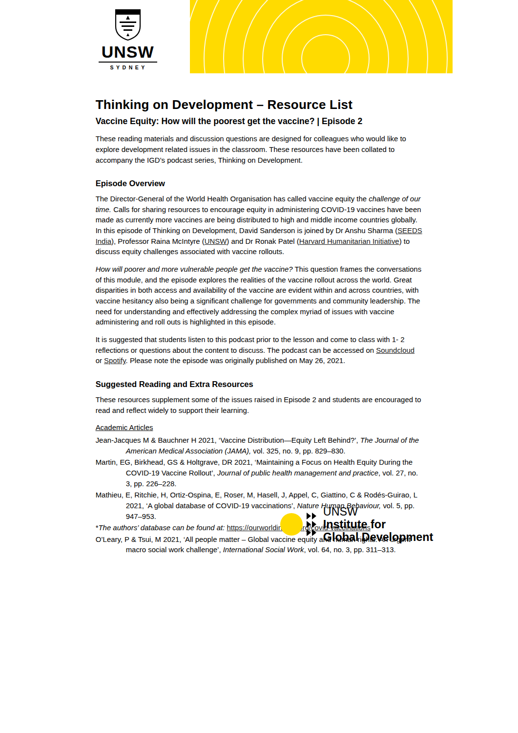UNSW
SYDNEY
Thinking on Development – Resource List
Vaccine Equity: How will the poorest get the vaccine? | Episode 2
These reading materials and discussion questions are designed for colleagues who would like to explore development related issues in the classroom. These resources have been collated to accompany the IGD’s podcast series, Thinking on Development.
Episode Overview
The Director-General of the World Health Organisation has called vaccine equity the challenge of our time. Calls for sharing resources to encourage equity in administering COVID-19 vaccines have been made as currently more vaccines are being distributed to high and middle income countries globally. In this episode of Thinking on Development, David Sanderson is joined by Dr Anshu Sharma (SEEDS India), Professor Raina McIntyre (UNSW) and Dr Ronak Patel (Harvard Humanitarian Initiative) to discuss equity challenges associated with vaccine rollouts.
How will poorer and more vulnerable people get the vaccine? This question frames the conversations of this module, and the episode explores the realities of the vaccine rollout across the world. Great disparities in both access and availability of the vaccine are evident within and across countries, with vaccine hesitancy also being a significant challenge for governments and community leadership. The need for understanding and effectively addressing the complex myriad of issues with vaccine administering and roll outs is highlighted in this episode.
It is suggested that students listen to this podcast prior to the lesson and come to class with 1- 2 reflections or questions about the content to discuss. The podcast can be accessed on Soundcloud or Spotify. Please note the episode was originally published on May 26, 2021.
Suggested Reading and Extra Resources
These resources supplement some of the issues raised in Episode 2 and students are encouraged to read and reflect widely to support their learning.
Academic Articles
Jean-Jacques M & Bauchner H 2021, ‘Vaccine Distribution—Equity Left Behind?’, The Journal of the American Medical Association (JAMA), vol. 325, no. 9, pp. 829–830.
Martin, EG, Birkhead, GS & Holtgrave, DR 2021, ‘Maintaining a Focus on Health Equity During the COVID-19 Vaccine Rollout’, Journal of public health management and practice, vol. 27, no. 3, pp. 226–228.
Mathieu, E, Ritchie, H, Ortiz-Ospina, E, Roser, M, Hasell, J, Appel, C, Giattino, C & Rodés-Guirao, L 2021, ‘A global database of COVID-19 vaccinations’, Nature Human Behaviour, vol. 5, pp. 947–953.
*The authors’ database can be found at: https://ourworldindata.org/covid-vaccinations
O’Leary, P & Tsui, M 2021, ‘All people matter – Global vaccine equity and human rights: An urgent macro social work challenge’, International Social Work, vol. 64, no. 3, pp. 311–313.
UNSW
Institute for
Global Development